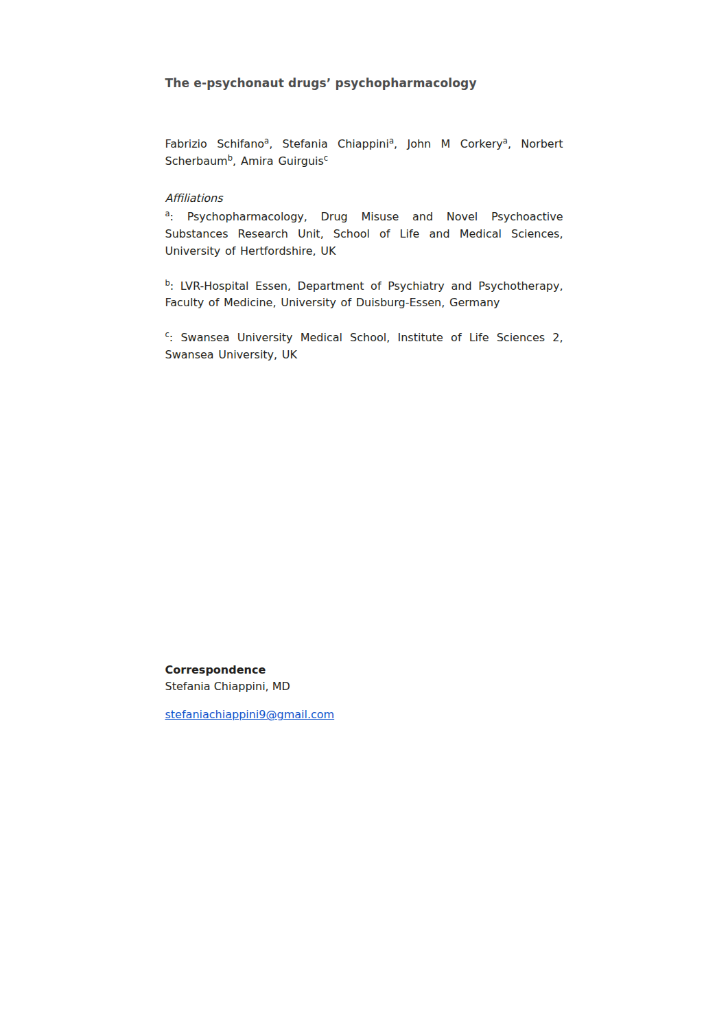The e-psychonaut drugs’ psychopharmacology
Fabrizio Schifanoa, Stefania Chiappinia, John M Corkerya, Norbert Scherbaumb, Amira Guirguisc
Affiliations
a: Psychopharmacology, Drug Misuse and Novel Psychoactive Substances Research Unit, School of Life and Medical Sciences, University of Hertfordshire, UK
b: LVR-Hospital Essen, Department of Psychiatry and Psychotherapy, Faculty of Medicine, University of Duisburg-Essen, Germany
c: Swansea University Medical School, Institute of Life Sciences 2, Swansea University, UK
Correspondence
Stefania Chiappini, MD
stefaniachiappini9@gmail.com